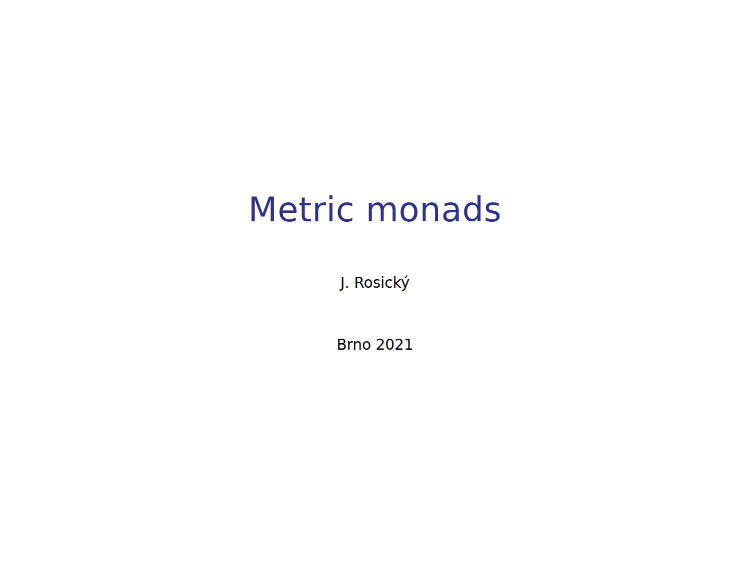Metric monads
J. Rosický
Brno 2021